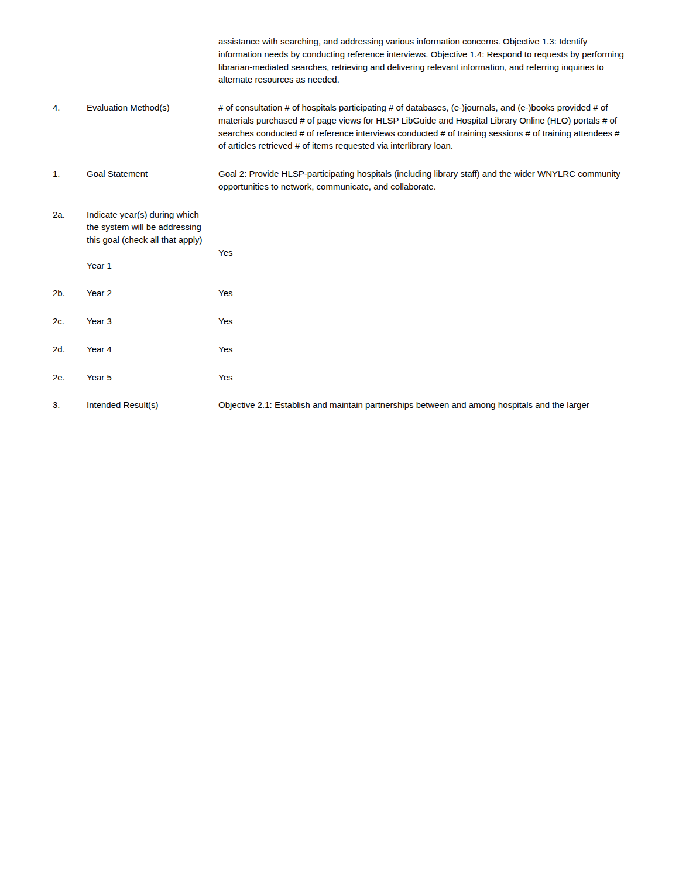| | | assistance with searching, and addressing various information concerns. Objective 1.3: Identify information needs by conducting reference interviews. Objective 1.4: Respond to requests by performing librarian-mediated searches, retrieving and delivering relevant information, and referring inquiries to alternate resources as needed. |
| 4. | Evaluation Method(s) | # of consultation # of hospitals participating # of databases, (e-)journals, and (e-)books provided # of materials purchased # of page views for HLSP LibGuide and Hospital Library Online (HLO) portals # of searches conducted # of reference interviews conducted # of training sessions # of training attendees # of articles retrieved # of items requested via interlibrary loan. |
| 1. | Goal Statement | Goal 2: Provide HLSP-participating hospitals (including library staff) and the wider WNYLRC community opportunities to network, communicate, and collaborate. |
| 2a. | Indicate year(s) during which the system will be addressing this goal (check all that apply) Year 1 | Yes |
| 2b. | Year 2 | Yes |
| 2c. | Year 3 | Yes |
| 2d. | Year 4 | Yes |
| 2e. | Year 5 | Yes |
| 3. | Intended Result(s) | Objective 2.1: Establish and maintain partnerships between and among hospitals and the larger |